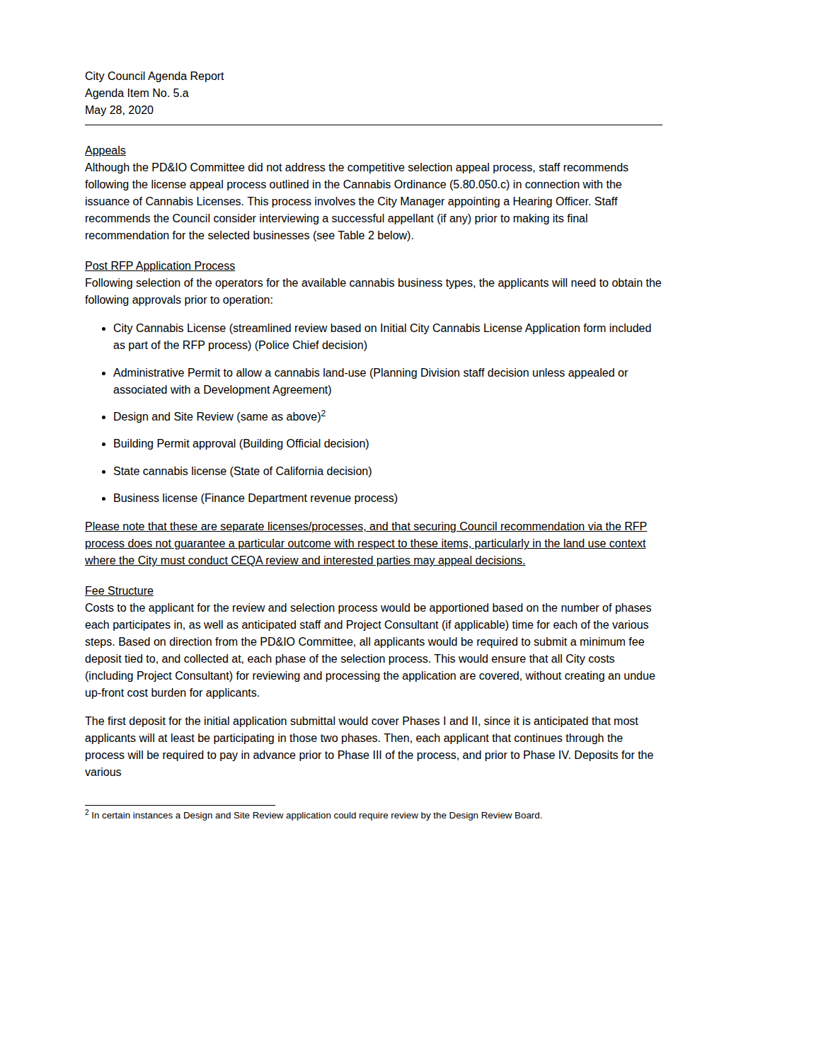City Council Agenda Report
Agenda Item No. 5.a
May 28, 2020
Appeals
Although the PD&IO Committee did not address the competitive selection appeal process, staff recommends following the license appeal process outlined in the Cannabis Ordinance (5.80.050.c) in connection with the issuance of Cannabis Licenses. This process involves the City Manager appointing a Hearing Officer. Staff recommends the Council consider interviewing a successful appellant (if any) prior to making its final recommendation for the selected businesses (see Table 2 below).
Post RFP Application Process
Following selection of the operators for the available cannabis business types, the applicants will need to obtain the following approvals prior to operation:
City Cannabis License (streamlined review based on Initial City Cannabis License Application form included as part of the RFP process) (Police Chief decision)
Administrative Permit to allow a cannabis land-use (Planning Division staff decision unless appealed or associated with a Development Agreement)
Design and Site Review (same as above)2
Building Permit approval (Building Official decision)
State cannabis license (State of California decision)
Business license (Finance Department revenue process)
Please note that these are separate licenses/processes, and that securing Council recommendation via the RFP process does not guarantee a particular outcome with respect to these items, particularly in the land use context where the City must conduct CEQA review and interested parties may appeal decisions.
Fee Structure
Costs to the applicant for the review and selection process would be apportioned based on the number of phases each participates in, as well as anticipated staff and Project Consultant (if applicable) time for each of the various steps. Based on direction from the PD&IO Committee, all applicants would be required to submit a minimum fee deposit tied to, and collected at, each phase of the selection process. This would ensure that all City costs (including Project Consultant) for reviewing and processing the application are covered, without creating an undue up-front cost burden for applicants.
The first deposit for the initial application submittal would cover Phases I and II, since it is anticipated that most applicants will at least be participating in those two phases. Then, each applicant that continues through the process will be required to pay in advance prior to Phase III of the process, and prior to Phase IV. Deposits for the various
2 In certain instances a Design and Site Review application could require review by the Design Review Board.